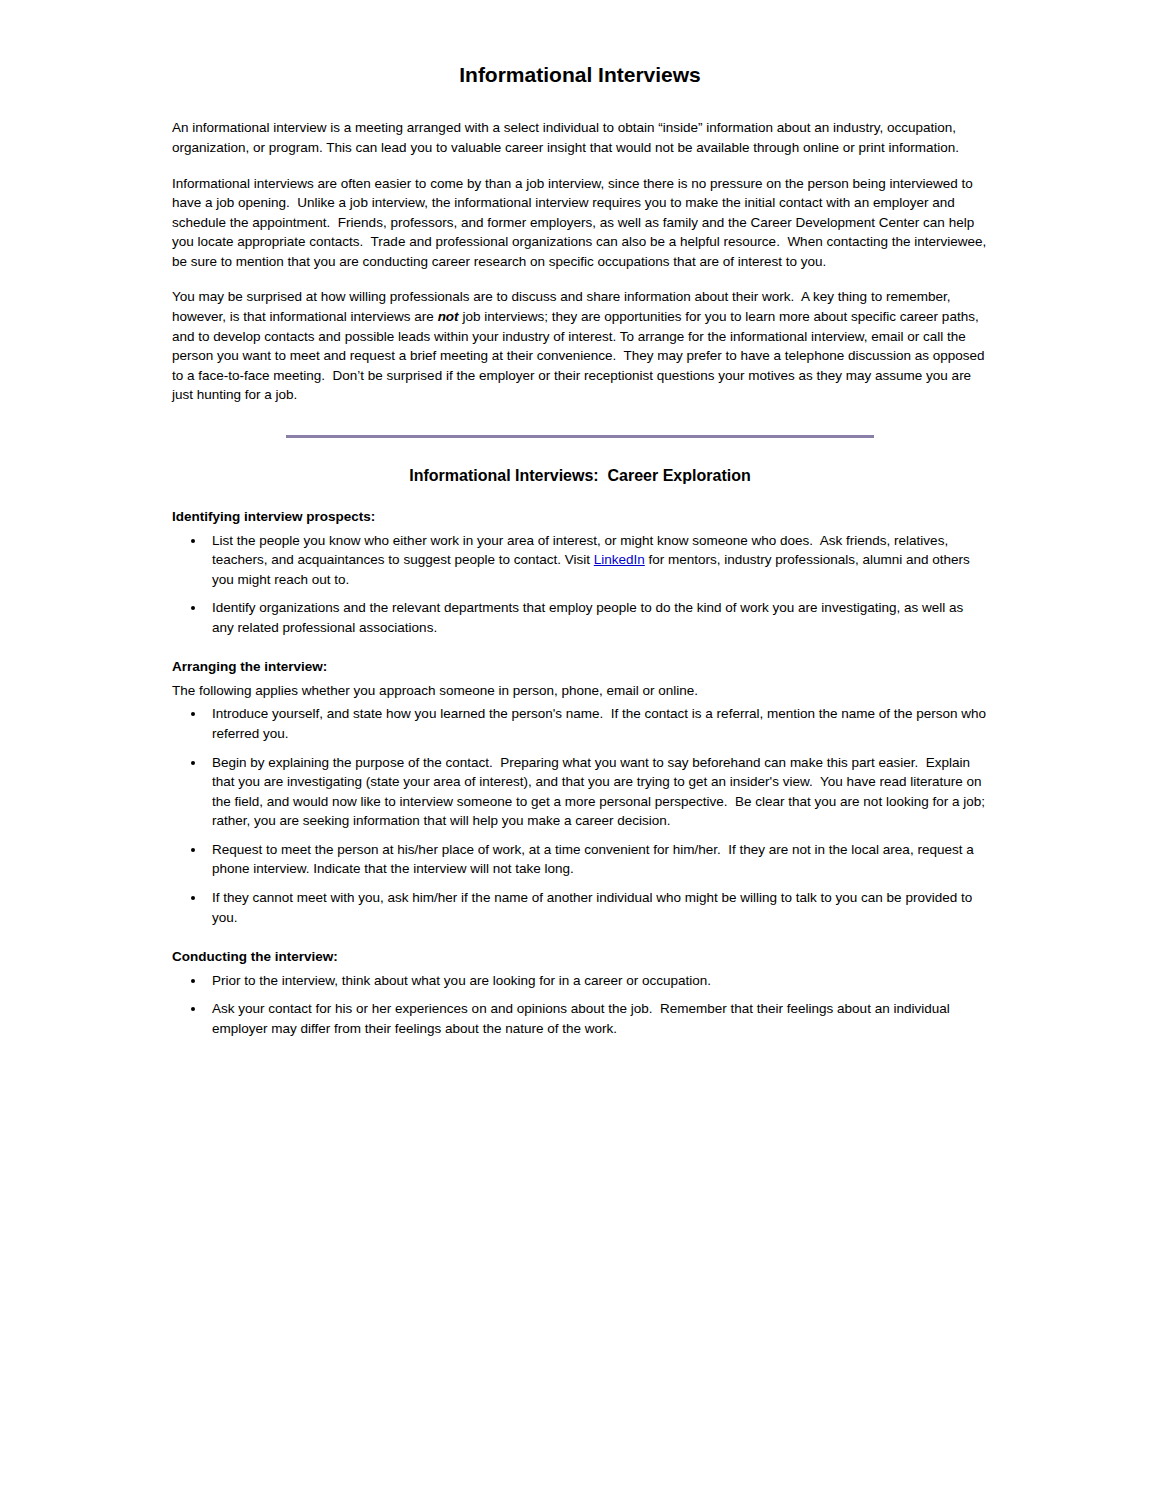Informational Interviews
An informational interview is a meeting arranged with a select individual to obtain “inside” information about an industry, occupation, organization, or program. This can lead you to valuable career insight that would not be available through online or print information.
Informational interviews are often easier to come by than a job interview, since there is no pressure on the person being interviewed to have a job opening. Unlike a job interview, the informational interview requires you to make the initial contact with an employer and schedule the appointment. Friends, professors, and former employers, as well as family and the Career Development Center can help you locate appropriate contacts. Trade and professional organizations can also be a helpful resource. When contacting the interviewee, be sure to mention that you are conducting career research on specific occupations that are of interest to you.
You may be surprised at how willing professionals are to discuss and share information about their work. A key thing to remember, however, is that informational interviews are not job interviews; they are opportunities for you to learn more about specific career paths, and to develop contacts and possible leads within your industry of interest. To arrange for the informational interview, email or call the person you want to meet and request a brief meeting at their convenience. They may prefer to have a telephone discussion as opposed to a face-to-face meeting. Don’t be surprised if the employer or their receptionist questions your motives as they may assume you are just hunting for a job.
Informational Interviews: Career Exploration
Identifying interview prospects:
List the people you know who either work in your area of interest, or might know someone who does. Ask friends, relatives, teachers, and acquaintances to suggest people to contact. Visit LinkedIn for mentors, industry professionals, alumni and others you might reach out to.
Identify organizations and the relevant departments that employ people to do the kind of work you are investigating, as well as any related professional associations.
Arranging the interview:
The following applies whether you approach someone in person, phone, email or online.
Introduce yourself, and state how you learned the person's name. If the contact is a referral, mention the name of the person who referred you.
Begin by explaining the purpose of the contact. Preparing what you want to say beforehand can make this part easier. Explain that you are investigating (state your area of interest), and that you are trying to get an insider's view. You have read literature on the field, and would now like to interview someone to get a more personal perspective. Be clear that you are not looking for a job; rather, you are seeking information that will help you make a career decision.
Request to meet the person at his/her place of work, at a time convenient for him/her. If they are not in the local area, request a phone interview. Indicate that the interview will not take long.
If they cannot meet with you, ask him/her if the name of another individual who might be willing to talk to you can be provided to you.
Conducting the interview:
Prior to the interview, think about what you are looking for in a career or occupation.
Ask your contact for his or her experiences on and opinions about the job. Remember that their feelings about an individual employer may differ from their feelings about the nature of the work.